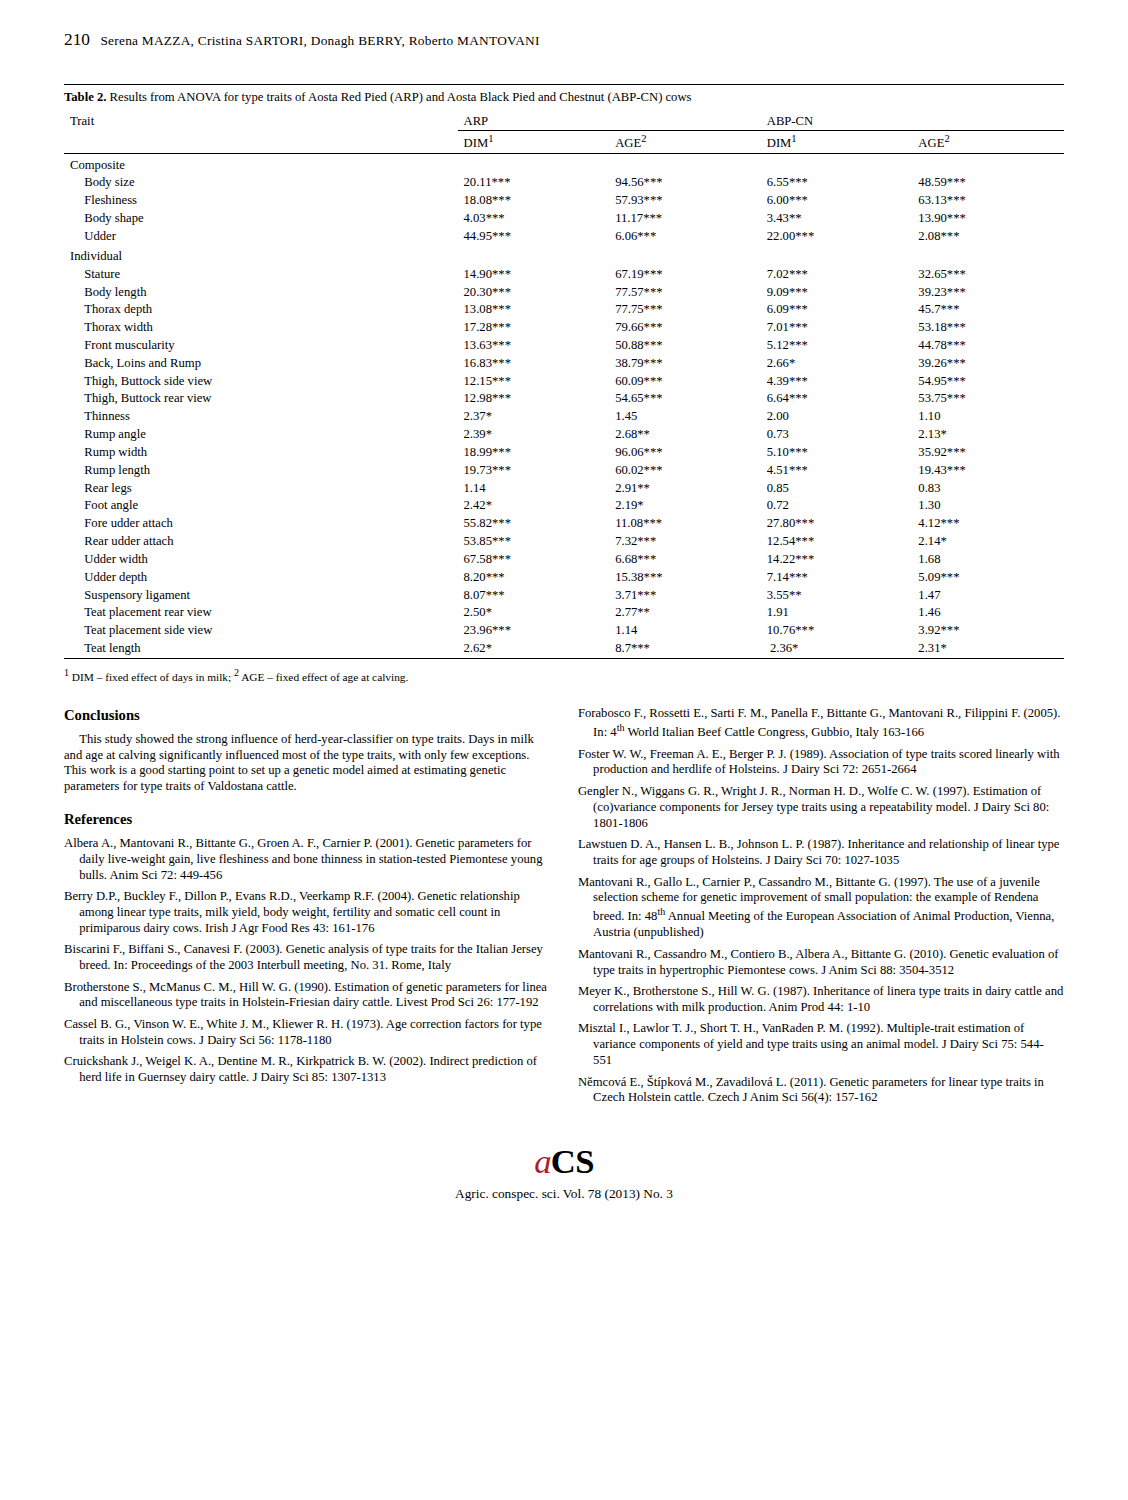210 Serena MAZZA, Cristina SARTORI, Donagh BERRY, Roberto MANTOVANI
Table 2. Results from ANOVA for type traits of Aosta Red Pied (ARP) and Aosta Black Pied and Chestnut (ABP-CN) cows
| Trait | ARP | ABP-CN |
| --- | --- | --- |
| | DIM 1 | AGE 2 | DIM 1 | AGE 2 |
| Composite |
| Body size | 20.11*** | 94.56*** | 6.55*** | 48.59*** |
| Fleshiness | 18.08*** | 57.93*** | 6.00*** | 63.13*** |
| Body shape | 4.03*** | 11.17*** | 3.43** | 13.90*** |
| Udder | 44.95*** | 6.06*** | 22.00*** | 2.08*** |
| Individual |
| Stature | 14.90*** | 67.19*** | 7.02*** | 32.65*** |
| Body length | 20.30*** | 77.57*** | 9.09*** | 39.23*** |
| Thorax depth | 13.08*** | 77.75*** | 6.09*** | 45.7*** |
| Thorax width | 17.28*** | 79.66*** | 7.01*** | 53.18*** |
| Front muscularity | 13.63*** | 50.88*** | 5.12*** | 44.78*** |
| Back, Loins and Rump | 16.83*** | 38.79*** | 2.66* | 39.26*** |
| Thigh, Buttock side view | 12.15*** | 60.09*** | 4.39*** | 54.95*** |
| Thigh, Buttock rear view | 12.98*** | 54.65*** | 6.64*** | 53.75*** |
| Thinness | 2.37* | 1.45 | 2.00 | 1.10 |
| Rump angle | 2.39* | 2.68** | 0.73 | 2.13* |
| Rump width | 18.99*** | 96.06*** | 5.10*** | 35.92*** |
| Rump length | 19.73*** | 60.02*** | 4.51*** | 19.43*** |
| Rear legs | 1.14 | 2.91** | 0.85 | 0.83 |
| Foot angle | 2.42* | 2.19* | 0.72 | 1.30 |
| Fore udder attach | 55.82*** | 11.08*** | 27.80*** | 4.12*** |
| Rear udder attach | 53.85*** | 7.32*** | 12.54*** | 2.14* |
| Udder width | 67.58*** | 6.68*** | 14.22*** | 1.68 |
| Udder depth | 8.20*** | 15.38*** | 7.14*** | 5.09*** |
| Suspensory ligament | 8.07*** | 3.71*** | 3.55** | 1.47 |
| Teat placement rear view | 2.50* | 2.77** | 1.91 | 1.46 |
| Teat placement side view | 23.96*** | 1.14 | 10.76*** | 3.92*** |
| Teat length | 2.62* | 8.7*** | 2.36* | 2.31* |
1 DIM – fixed effect of days in milk; 2 AGE – fixed effect of age at calving.
Conclusions
This study showed the strong influence of herd-year-classifier on type traits. Days in milk and age at calving significantly influenced most of the type traits, with only few exceptions. This work is a good starting point to set up a genetic model aimed at estimating genetic parameters for type traits of Valdostana cattle.
References
Albera A., Mantovani R., Bittante G., Groen A. F., Carnier P. (2001). Genetic parameters for daily live-weight gain, live fleshiness and bone thinness in station-tested Piemontese young bulls. Anim Sci 72: 449-456
Berry D.P., Buckley F., Dillon P., Evans R.D., Veerkamp R.F. (2004). Genetic relationship among linear type traits, milk yield, body weight, fertility and somatic cell count in primiparous dairy cows. Irish J Agr Food Res 43: 161-176
Biscarini F., Biffani S., Canavesi F. (2003). Genetic analysis of type traits for the Italian Jersey breed. In: Proceedings of the 2003 Interbull meeting, No. 31. Rome, Italy
Brotherstone S., McManus C. M., Hill W. G. (1990). Estimation of genetic parameters for linea and miscellaneous type traits in Holstein-Friesian dairy cattle. Livest Prod Sci 26: 177-192
Cassel B. G., Vinson W. E., White J. M., Kliewer R. H. (1973). Age correction factors for type traits in Holstein cows. J Dairy Sci 56: 1178-1180
Cruickshank J., Weigel K. A., Dentine M. R., Kirkpatrick B. W. (2002). Indirect prediction of herd life in Guernsey dairy cattle. J Dairy Sci 85: 1307-1313
Forabosco F., Rossetti E., Sarti F. M., Panella F., Bittante G., Mantovani R., Filippini F. (2005). In: 4th World Italian Beef Cattle Congress, Gubbio, Italy 163-166
Foster W. W., Freeman A. E., Berger P. J. (1989). Association of type traits scored linearly with production and herdlife of Holsteins. J Dairy Sci 72: 2651-2664
Gengler N., Wiggans G. R., Wright J. R., Norman H. D., Wolfe C. W. (1997). Estimation of (co)variance components for Jersey type traits using a repeatability model. J Dairy Sci 80: 1801-1806
Lawstuen D. A., Hansen L. B., Johnson L. P. (1987). Inheritance and relationship of linear type traits for age groups of Holsteins. J Dairy Sci 70: 1027-1035
Mantovani R., Gallo L., Carnier P., Cassandro M., Bittante G. (1997). The use of a juvenile selection scheme for genetic improvement of small population: the example of Rendena breed. In: 48th Annual Meeting of the European Association of Animal Production, Vienna, Austria (unpublished)
Mantovani R., Cassandro M., Contiero B., Albera A., Bittante G. (2010). Genetic evaluation of type traits in hypertrophic Piemontese cows. J Anim Sci 88: 3504-3512
Meyer K., Brotherstone S., Hill W. G. (1987). Inheritance of linera type traits in dairy cattle and correlations with milk production. Anim Prod 44: 1-10
Misztal I., Lawlor T. J., Short T. H., VanRaden P. M. (1992). Multiple-trait estimation of variance components of yield and type traits using an animal model. J Dairy Sci 75: 544- 551
Němcová E., Štípková M., Zavadilová L. (2011). Genetic parameters for linear type traits in Czech Holstein cattle. Czech J Anim Sci 56(4): 157-162
aCS
Agric. conspec. sci. Vol. 78 (2013) No. 3